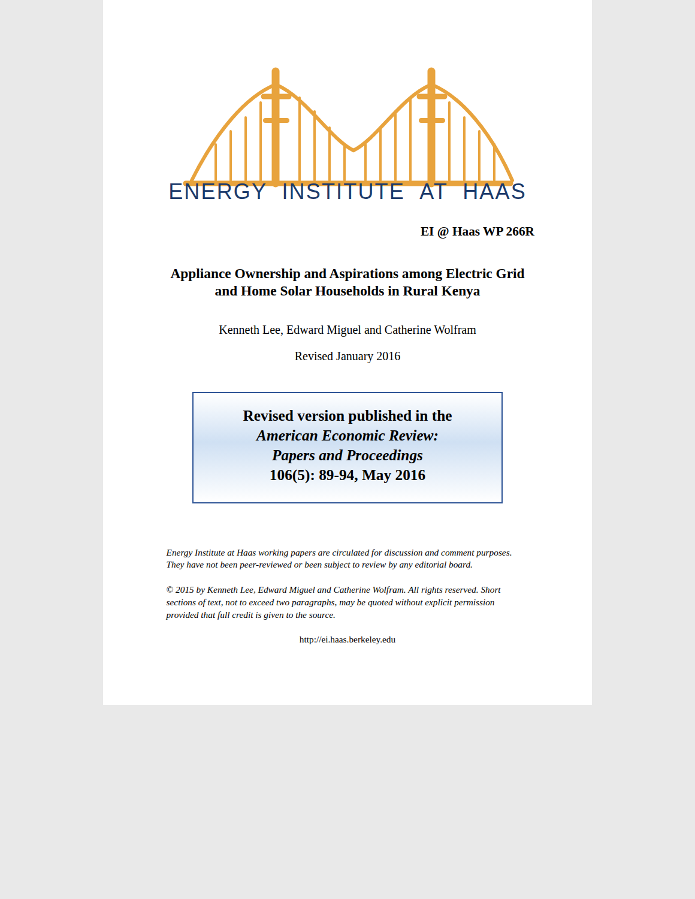ENERGY INSTITUTE AT HAAS
EI @ Haas WP 266R
Appliance Ownership and Aspirations among Electric Grid and Home Solar Households in Rural Kenya
Kenneth Lee, Edward Miguel and Catherine Wolfram
Revised January 2016
Revised version published in the
American Economic Review:
Papers and Proceedings
106(5): 89-94, May 2016
Energy Institute at Haas working papers are circulated for discussion and comment purposes. They have not been peer-reviewed or been subject to review by any editorial board.
© 2015 by Kenneth Lee, Edward Miguel and Catherine Wolfram. All rights reserved. Short sections of text, not to exceed two paragraphs, may be quoted without explicit permission provided that full credit is given to the source.
http://ei.haas.berkeley.edu